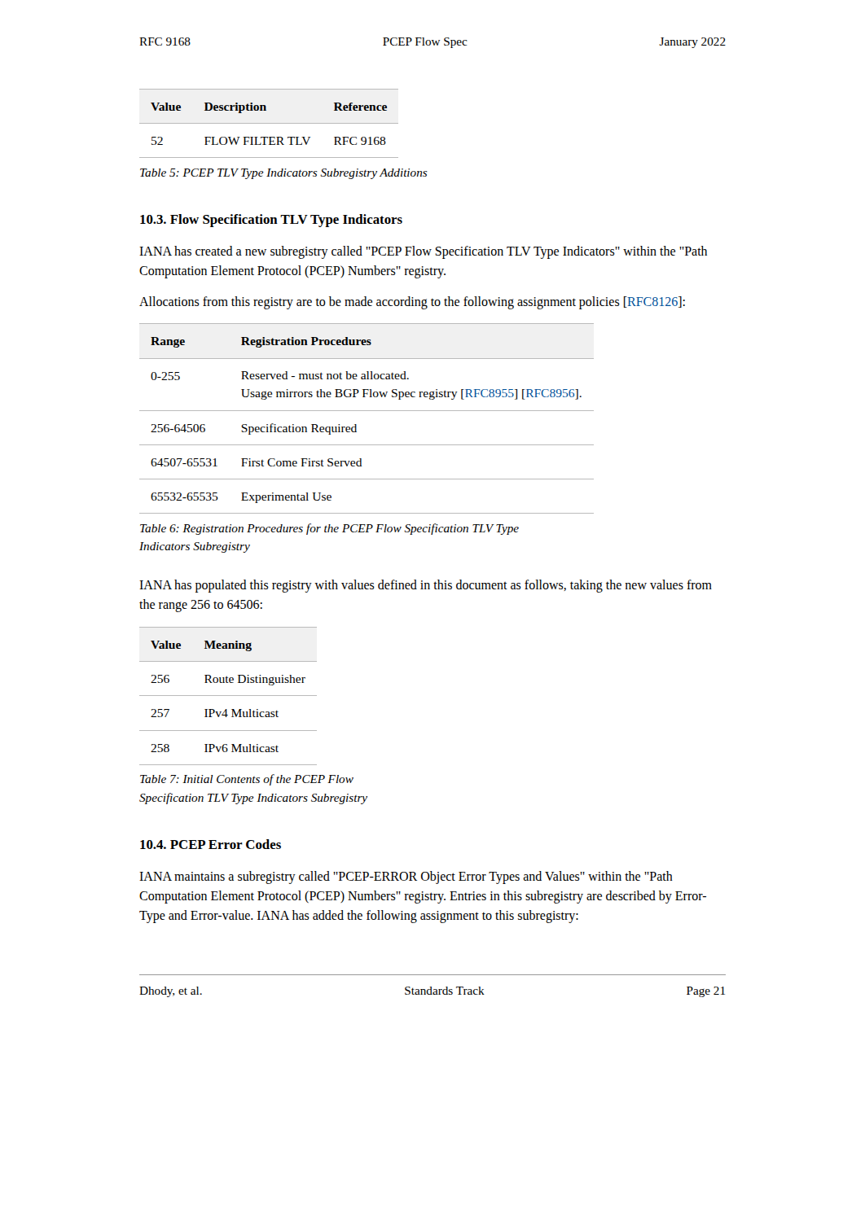RFC 9168 PCEP Flow Spec January 2022
| Value | Description | Reference |
| --- | --- | --- |
| 52 | FLOW FILTER TLV | RFC 9168 |
Table 5: PCEP TLV Type Indicators Subregistry Additions
10.3. Flow Specification TLV Type Indicators
IANA has created a new subregistry called "PCEP Flow Specification TLV Type Indicators" within the "Path Computation Element Protocol (PCEP) Numbers" registry.
Allocations from this registry are to be made according to the following assignment policies [RFC8126]:
| Range | Registration Procedures |
| --- | --- |
| 0-255 | Reserved - must not be allocated. Usage mirrors the BGP Flow Spec registry [ RFC8955 ] [ RFC8956 ]. |
| 256-64506 | Specification Required |
| 64507-65531 | First Come First Served |
| 65532-65535 | Experimental Use |
Table 6: Registration Procedures for the PCEP Flow Specification TLV Type Indicators Subregistry
IANA has populated this registry with values defined in this document as follows, taking the new values from the range 256 to 64506:
| Value | Meaning |
| --- | --- |
| 256 | Route Distinguisher |
| 257 | IPv4 Multicast |
| 258 | IPv6 Multicast |
Table 7: Initial Contents of the PCEP Flow Specification TLV Type Indicators Subregistry
10.4. PCEP Error Codes
IANA maintains a subregistry called "PCEP-ERROR Object Error Types and Values" within the "Path Computation Element Protocol (PCEP) Numbers" registry. Entries in this subregistry are described by Error-Type and Error-value. IANA has added the following assignment to this subregistry:
Dhody, et al. Standards Track Page 21